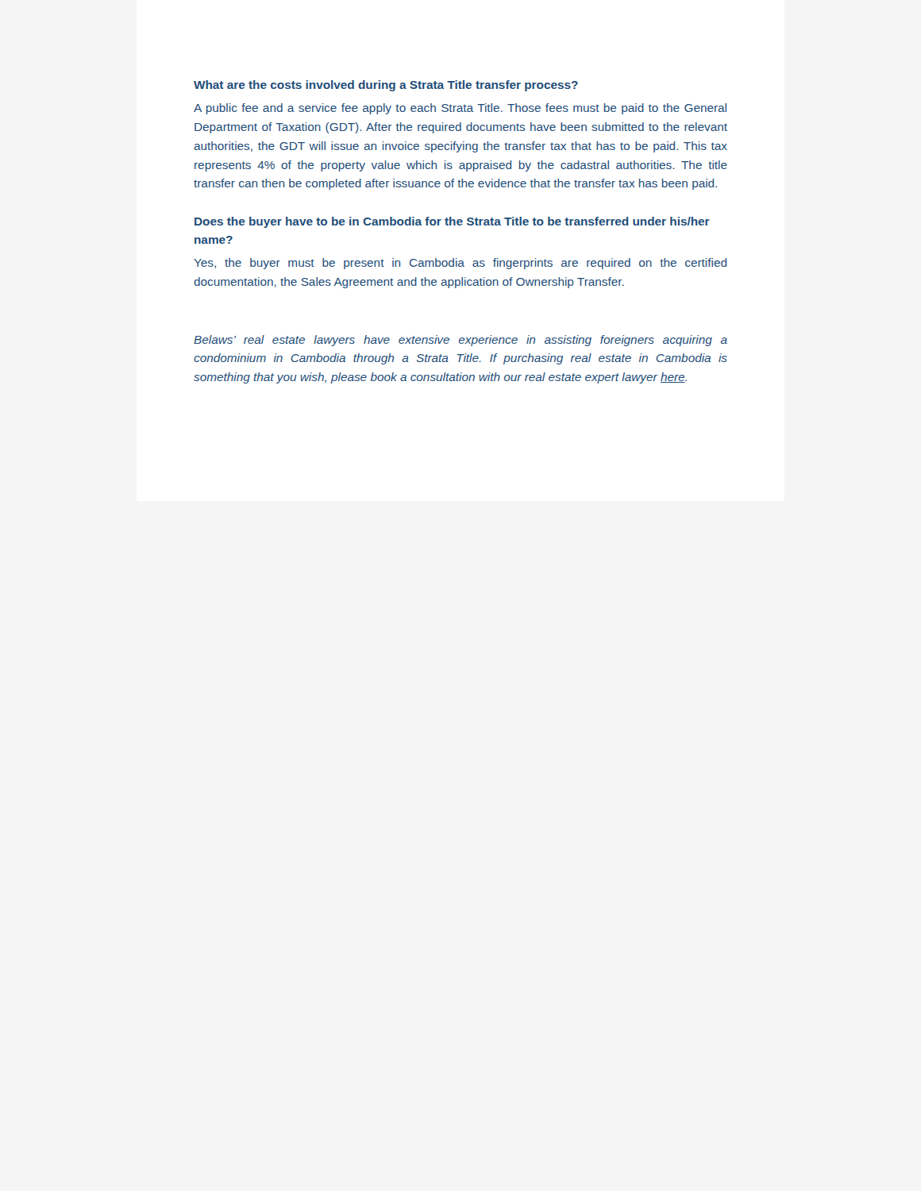What are the costs involved during a Strata Title transfer process?
A public fee and a service fee apply to each Strata Title. Those fees must be paid to the General Department of Taxation (GDT). After the required documents have been submitted to the relevant authorities, the GDT will issue an invoice specifying the transfer tax that has to be paid. This tax represents 4% of the property value which is appraised by the cadastral authorities. The title transfer can then be completed after issuance of the evidence that the transfer tax has been paid.
Does the buyer have to be in Cambodia for the Strata Title to be transferred under his/her name?
Yes, the buyer must be present in Cambodia as fingerprints are required on the certified documentation, the Sales Agreement and the application of Ownership Transfer.
Belaws’ real estate lawyers have extensive experience in assisting foreigners acquiring a condominium in Cambodia through a Strata Title. If purchasing real estate in Cambodia is something that you wish, please book a consultation with our real estate expert lawyer here.